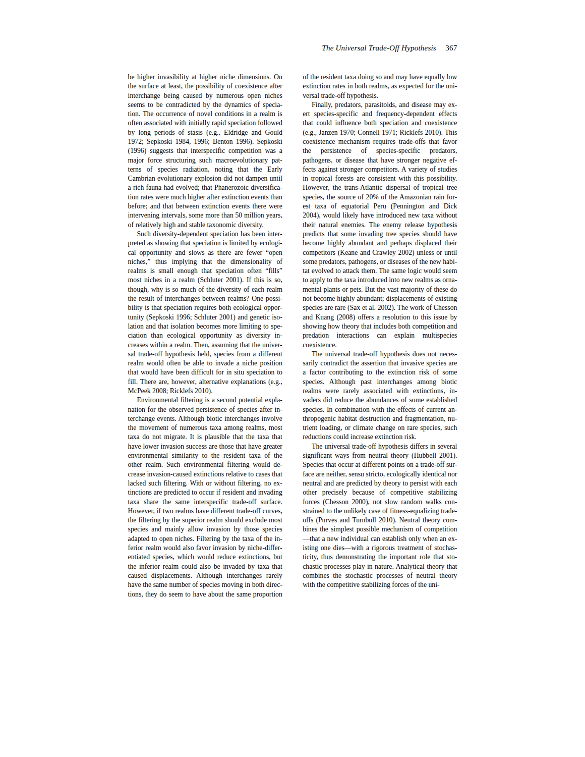The Universal Trade-Off Hypothesis367
be higher invasibility at higher niche dimensions. On the surface at least, the possibility of coexistence after interchange being caused by numerous open niches seems to be contradicted by the dynamics of speciation. The occurrence of novel conditions in a realm is often associated with initially rapid speciation followed by long periods of stasis (e.g., Eldridge and Gould 1972; Sepkoski 1984, 1996; Benton 1996). Sepkoski (1996) suggests that interspecific competition was a major force structuring such macroevolutionary patterns of species radiation, noting that the Early Cambrian evolutionary explosion did not dampen until a rich fauna had evolved; that Phanerozoic diversification rates were much higher after extinction events than before; and that between extinction events there were intervening intervals, some more than 50 million years, of relatively high and stable taxonomic diversity.
Such diversity-dependent speciation has been interpreted as showing that speciation is limited by ecological opportunity and slows as there are fewer “open niches,” thus implying that the dimensionality of realms is small enough that speciation often “fills” most niches in a realm (Schluter 2001). If this is so, though, why is so much of the diversity of each realm the result of interchanges between realms? One possibility is that speciation requires both ecological opportunity (Sepkoski 1996; Schluter 2001) and genetic isolation and that isolation becomes more limiting to speciation than ecological opportunity as diversity increases within a realm. Then, assuming that the universal trade-off hypothesis held, species from a different realm would often be able to invade a niche position that would have been difficult for in situ speciation to fill. There are, however, alternative explanations (e.g., McPeek 2008; Ricklefs 2010).
Environmental filtering is a second potential explanation for the observed persistence of species after interchange events. Although biotic interchanges involve the movement of numerous taxa among realms, most taxa do not migrate. It is plausible that the taxa that have lower invasion success are those that have greater environmental similarity to the resident taxa of the other realm. Such environmental filtering would decrease invasion-caused extinctions relative to cases that lacked such filtering. With or without filtering, no extinctions are predicted to occur if resident and invading taxa share the same interspecific trade-off surface. However, if two realms have different trade-off curves, the filtering by the superior realm should exclude most species and mainly allow invasion by those species adapted to open niches. Filtering by the taxa of the inferior realm would also favor invasion by niche-differentiated species, which would reduce extinctions, but the inferior realm could also be invaded by taxa that caused displacements. Although interchanges rarely have the same number of species moving in both directions, they do seem to have about the same proportion of the resident taxa doing so and may have equally low extinction rates in both realms, as expected for the universal trade-off hypothesis.
Finally, predators, parasitoids, and disease may exert species-specific and frequency-dependent effects that could influence both speciation and coexistence (e.g., Janzen 1970; Connell 1971; Ricklefs 2010). This coexistence mechanism requires trade-offs that favor the persistence of species-specific predators, pathogens, or disease that have stronger negative effects against stronger competitors. A variety of studies in tropical forests are consistent with this possibility. However, the trans-Atlantic dispersal of tropical tree species, the source of 20% of the Amazonian rain forest taxa of equatorial Peru (Pennington and Dick 2004), would likely have introduced new taxa without their natural enemies. The enemy release hypothesis predicts that some invading tree species should have become highly abundant and perhaps displaced their competitors (Keane and Crawley 2002) unless or until some predators, pathogens, or diseases of the new habitat evolved to attack them. The same logic would seem to apply to the taxa introduced into new realms as ornamental plants or pets. But the vast majority of these do not become highly abundant; displacements of existing species are rare (Sax et al. 2002). The work of Chesson and Kuang (2008) offers a resolution to this issue by showing how theory that includes both competition and predation interactions can explain multispecies coexistence.
The universal trade-off hypothesis does not necessarily contradict the assertion that invasive species are a factor contributing to the extinction risk of some species. Although past interchanges among biotic realms were rarely associated with extinctions, invaders did reduce the abundances of some established species. In combination with the effects of current anthropogenic habitat destruction and fragmentation, nutrient loading, or climate change on rare species, such reductions could increase extinction risk.
The universal trade-off hypothesis differs in several significant ways from neutral theory (Hubbell 2001). Species that occur at different points on a trade-off surface are neither, sensu stricto, ecologically identical nor neutral and are predicted by theory to persist with each other precisely because of competitive stabilizing forces (Chesson 2000), not slow random walks constrained to the unlikely case of fitness-equalizing trade-offs (Purves and Turnbull 2010). Neutral theory combines the simplest possible mechanism of competition—that a new individual can establish only when an existing one dies—with a rigorous treatment of stochasticity, thus demonstrating the important role that stochastic processes play in nature. Analytical theory that combines the stochastic processes of neutral theory with the competitive stabilizing forces of the uni-